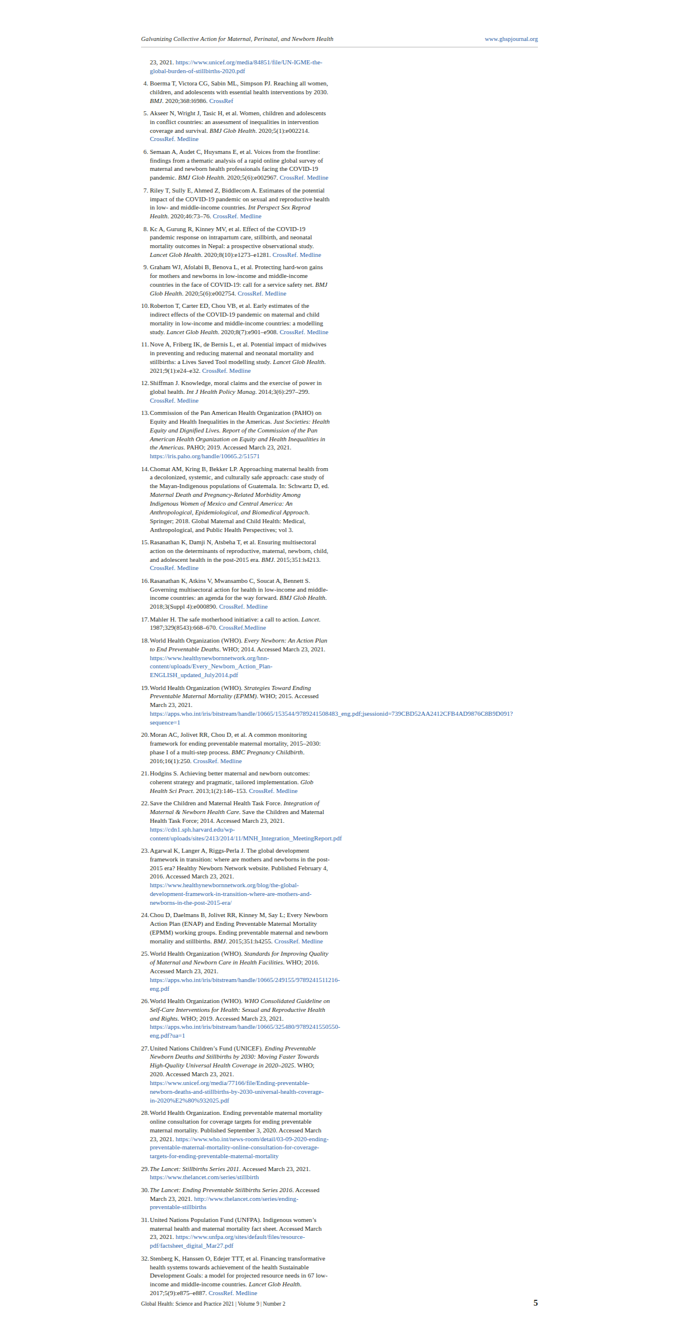Galvanizing Collective Action for Maternal, Perinatal, and Newborn Health www.ghspjournal.org
23, 2021. https://www.unicef.org/media/84851/file/UN-IGME-the-global-burden-of-stillbirths-2020.pdf
4. Boerma T, Victora CG, Sabin ML, Simpson PJ. Reaching all women, children, and adolescents with essential health interventions by 2030. BMJ. 2020;368:l6986. CrossRef
5. Akseer N, Wright J, Tasic H, et al. Women, children and adolescents in conflict countries: an assessment of inequalities in intervention coverage and survival. BMJ Glob Health. 2020;5(1):e002214. CrossRef. Medline
6. Semaan A, Audet C, Huysmans E, et al. Voices from the frontline: findings from a thematic analysis of a rapid online global survey of maternal and newborn health professionals facing the COVID-19 pandemic. BMJ Glob Health. 2020;5(6):e002967. CrossRef. Medline
7. Riley T, Sully E, Ahmed Z, Biddlecom A. Estimates of the potential impact of the COVID-19 pandemic on sexual and reproductive health in low- and middle-income countries. Int Perspect Sex Reprod Health. 2020;46:73–76. CrossRef. Medline
8. Kc A, Gurung R, Kinney MV, et al. Effect of the COVID-19 pandemic response on intrapartum care, stillbirth, and neonatal mortality outcomes in Nepal: a prospective observational study. Lancet Glob Health. 2020;8(10):e1273–e1281. CrossRef. Medline
9. Graham WJ, Afolabi B, Benova L, et al. Protecting hard-won gains for mothers and newborns in low-income and middle-income countries in the face of COVID-19: call for a service safety net. BMJ Glob Health. 2020;5(6):e002754. CrossRef. Medline
10. Roberton T, Carter ED, Chou VB, et al. Early estimates of the indirect effects of the COVID-19 pandemic on maternal and child mortality in low-income and middle-income countries: a modelling study. Lancet Glob Health. 2020;8(7):e901–e908. CrossRef. Medline
11. Nove A, Friberg IK, de Bernis L, et al. Potential impact of midwives in preventing and reducing maternal and neonatal mortality and stillbirths: a Lives Saved Tool modelling study. Lancet Glob Health. 2021;9(1):e24–e32. CrossRef. Medline
12. Shiffman J. Knowledge, moral claims and the exercise of power in global health. Int J Health Policy Manag. 2014;3(6):297–299. CrossRef. Medline
13. Commission of the Pan American Health Organization (PAHO) on Equity and Health Inequalities in the Americas. Just Societies: Health Equity and Dignified Lives. Report of the Commission of the Pan American Health Organization on Equity and Health Inequalities in the Americas. PAHO; 2019. Accessed March 23, 2021. https://iris.paho.org/handle/10665.2/51571
14. Chomat AM, Kring B, Bekker LP. Approaching maternal health from a decolonized, systemic, and culturally safe approach: case study of the Mayan-Indigenous populations of Guatemala. In: Schwartz D, ed. Maternal Death and Pregnancy-Related Morbidity Among Indigenous Women of Mexico and Central America: An Anthropological, Epidemiological, and Biomedical Approach. Springer; 2018. Global Maternal and Child Health: Medical, Anthropological, and Public Health Perspectives; vol 3.
15. Rasanathan K, Damji N, Atsbeha T, et al. Ensuring multisectoral action on the determinants of reproductive, maternal, newborn, child, and adolescent health in the post-2015 era. BMJ. 2015;351:h4213. CrossRef. Medline
16. Rasanathan K, Atkins V, Mwansambo C, Soucat A, Bennett S. Governing multisectoral action for health in low-income and middle-income countries: an agenda for the way forward. BMJ Glob Health. 2018;3(Suppl 4):e000890. CrossRef. Medline
17. Mahler H. The safe motherhood initiative: a call to action. Lancet. 1987;329(8543):668–670. CrossRef.Medline
18. World Health Organization (WHO). Every Newborn: An Action Plan to End Preventable Deaths. WHO; 2014. Accessed March 23, 2021. https://www.healthynewbornnetwork.org/hnn-content/uploads/Every_Newborn_Action_Plan-ENGLISH_updated_July2014.pdf
19. World Health Organization (WHO). Strategies Toward Ending Preventable Maternal Mortality (EPMM). WHO; 2015. Accessed March 23, 2021. https://apps.who.int/iris/bitstream/handle/10665/153544/9789241508483_eng.pdf;jsessionid=739CBD52AA2412CFB4AD9876C8B9D091?sequence=1
20. Moran AC, Jolivet RR, Chou D, et al. A common monitoring framework for ending preventable maternal mortality, 2015–2030: phase I of a multi-step process. BMC Pregnancy Childbirth. 2016;16(1):250. CrossRef. Medline
21. Hodgins S. Achieving better maternal and newborn outcomes: coherent strategy and pragmatic, tailored implementation. Glob Health Sci Pract. 2013;1(2):146–153. CrossRef. Medline
22. Save the Children and Maternal Health Task Force. Integration of Maternal & Newborn Health Care. Save the Children and Maternal Health Task Force; 2014. Accessed March 23, 2021. https://cdn1.sph.harvard.edu/wp-content/uploads/sites/2413/2014/11/MNH_Integration_MeetingReport.pdf
23. Agarwal K, Langer A, Riggs-Perla J. The global development framework in transition: where are mothers and newborns in the post-2015 era? Healthy Newborn Network website. Published February 4, 2016. Accessed March 23, 2021. https://www.healthynewbornnetwork.org/blog/the-global-development-framework-in-transition-where-are-mothers-and-newborns-in-the-post-2015-era/
24. Chou D, Daelmans B, Jolivet RR, Kinney M, Say L; Every Newborn Action Plan (ENAP) and Ending Preventable Maternal Mortality (EPMM) working groups. Ending preventable maternal and newborn mortality and stillbirths. BMJ. 2015;351:h4255. CrossRef. Medline
25. World Health Organization (WHO). Standards for Improving Quality of Maternal and Newborn Care in Health Facilities. WHO; 2016. Accessed March 23, 2021. https://apps.who.int/iris/bitstream/handle/10665/249155/9789241511216-eng.pdf
26. World Health Organization (WHO). WHO Consolidated Guideline on Self-Care Interventions for Health: Sexual and Reproductive Health and Rights. WHO; 2019. Accessed March 23, 2021. https://apps.who.int/iris/bitstream/handle/10665/325480/9789241550550-eng.pdf?ua=1
27. United Nations Children’s Fund (UNICEF). Ending Preventable Newborn Deaths and Stillbirths by 2030: Moving Faster Towards High-Quality Universal Health Coverage in 2020–2025. WHO; 2020. Accessed March 23, 2021. https://www.unicef.org/media/77166/file/Ending-preventable-newborn-deaths-and-stillbirths-by-2030-universal-health-coverage-in-2020%E2%80%932025.pdf
28. World Health Organization. Ending preventable maternal mortality online consultation for coverage targets for ending preventable maternal mortality. Published September 3, 2020. Accessed March 23, 2021. https://www.who.int/news-room/detail/03-09-2020-ending-preventable-maternal-mortality-online-consultation-for-coverage-targets-for-ending-preventable-maternal-mortality
29. The Lancet: Stillbirths Series 2011. Accessed March 23, 2021. https://www.thelancet.com/series/stillbirth
30. The Lancet: Ending Preventable Stillbirths Series 2016. Accessed March 23, 2021. http://www.thelancet.com/series/ending-preventable-stillbirths
31. United Nations Population Fund (UNFPA). Indigenous women’s maternal health and maternal mortality fact sheet. Accessed March 23, 2021. https://www.unfpa.org/sites/default/files/resource-pdf/factsheet_digital_Mar27.pdf
32. Stenberg K, Hanssen O, Edejer TTT, et al. Financing transformative health systems towards achievement of the health Sustainable Development Goals: a model for projected resource needs in 67 low-income and middle-income countries. Lancet Glob Health. 2017;5(9):e875–e887. CrossRef. Medline
Global Health: Science and Practice 2021 | Volume 9 | Number 2 5